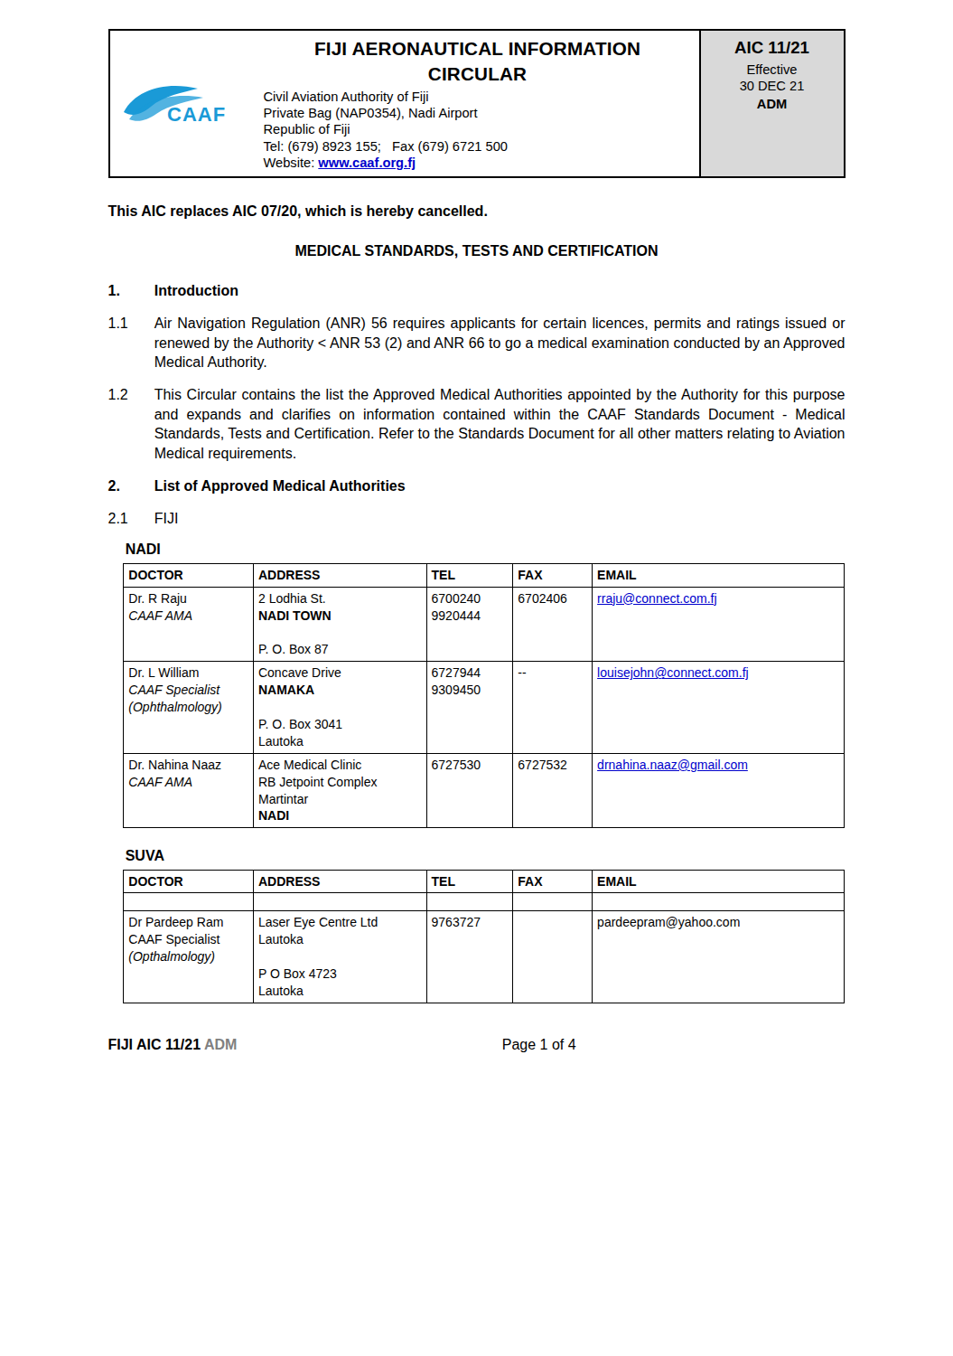CAAF
FIJI AERONAUTICAL INFORMATION CIRCULAR
Civil Aviation Authority of Fiji
Private Bag (NAP0354), Nadi Airport
Republic of Fiji
Tel: (679) 8923 155; Fax (679) 6721 500
Website: www.caaf.org.fj
AIC 11/21
Effective
30 DEC 21
ADM
This AIC replaces AIC 07/20, which is hereby cancelled.
MEDICAL STANDARDS, TESTS AND CERTIFICATION
1.
Introduction
1.1
Air Navigation Regulation (ANR) 56 requires applicants for certain licences, permits and ratings issued or renewed by the Authority < ANR 53 (2) and ANR 66 to go a medical examination conducted by an Approved Medical Authority.
1.2
This Circular contains the list the Approved Medical Authorities appointed by the Authority for this purpose and expands and clarifies on information contained within the CAAF Standards Document - Medical Standards, Tests and Certification. Refer to the Standards Document for all other matters relating to Aviation Medical requirements.
2.
List of Approved Medical Authorities
2.1
FIJI
NADI
| DOCTOR | ADDRESS | TEL | FAX | EMAIL |
| --- | --- | --- | --- | --- |
| Dr. R Raju CAAF AMA | 2 Lodhia St. NADI TOWN P. O. Box 87 | 6700240 9920444 | 6702406 | rraju@connect.com.fj |
| Dr. L William CAAF Specialist (Ophthalmology) | Concave Drive NAMAKA P. O. Box 3041 Lautoka | 6727944 9309450 | -- | louisejohn@connect.com.fj |
| Dr. Nahina Naaz CAAF AMA | Ace Medical Clinic RB Jetpoint Complex Martintar NADI | 6727530 | 6727532 | drnahina.naaz@gmail.com |
SUVA
| DOCTOR | ADDRESS | TEL | FAX | EMAIL |
| --- | --- | --- | --- | --- |
| Dr Pardeep Ram CAAF Specialist (Opthalmology) | Laser Eye Centre Ltd Lautoka P O Box 4723 Lautoka | 9763727 | | pardeepram@yahoo.com |
FIJI AIC 11/21 ADM
Page 1 of 4